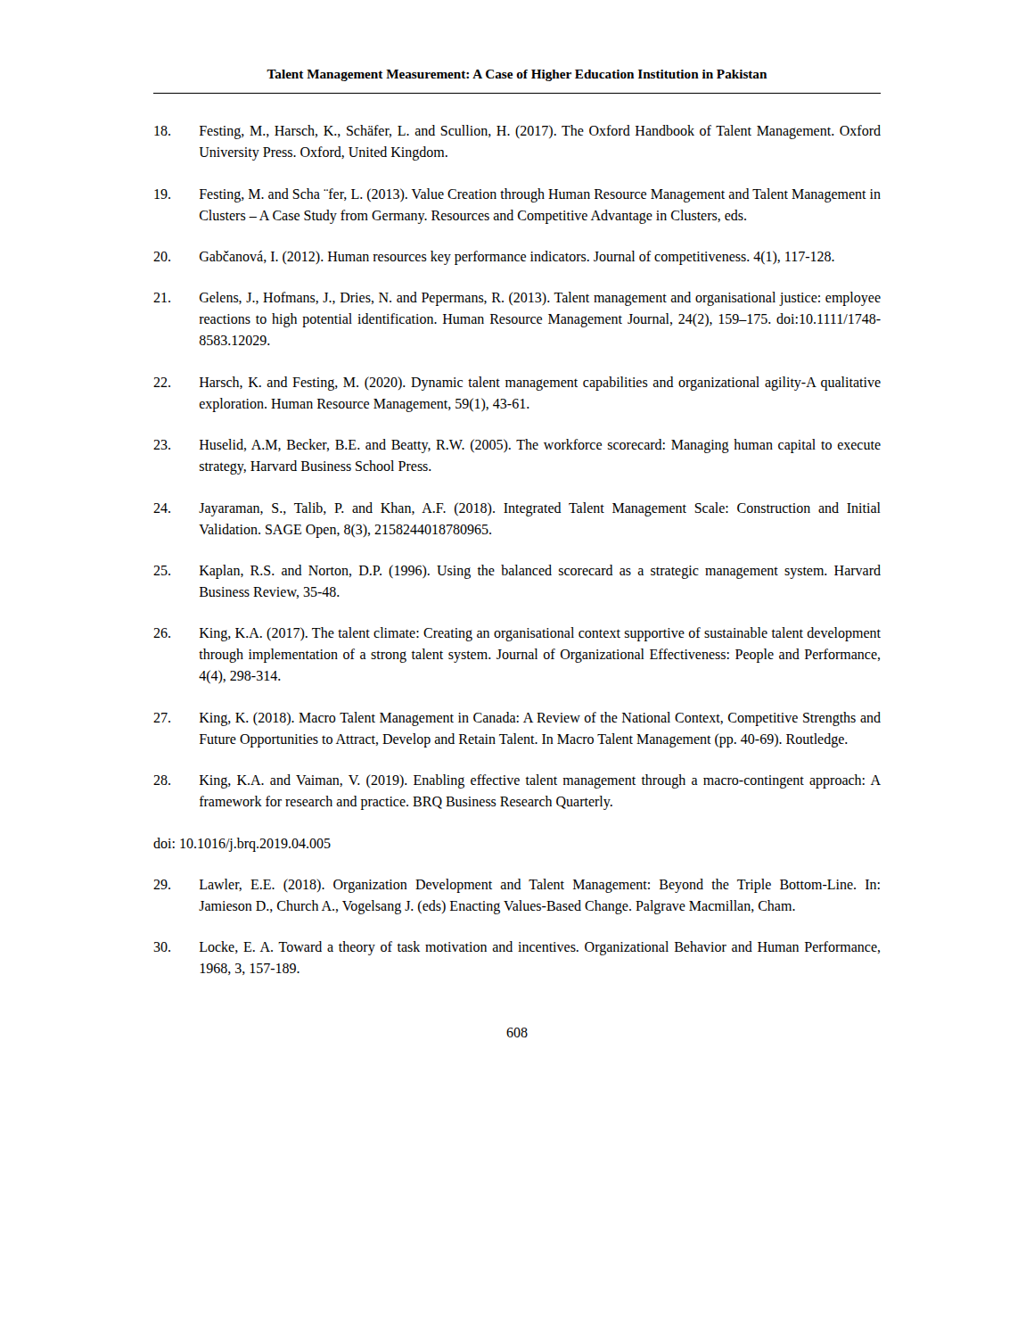Talent Management Measurement: A Case of Higher Education Institution in Pakistan
18. Festing, M., Harsch, K., Schäfer, L. and Scullion, H. (2017). The Oxford Handbook of Talent Management. Oxford University Press. Oxford, United Kingdom.
19. Festing, M. and Scha ¨fer, L. (2013). Value Creation through Human Resource Management and Talent Management in Clusters – A Case Study from Germany. Resources and Competitive Advantage in Clusters, eds.
20. Gabčanová, I. (2012). Human resources key performance indicators. Journal of competitiveness. 4(1), 117-128.
21. Gelens, J., Hofmans, J., Dries, N. and Pepermans, R. (2013). Talent management and organisational justice: employee reactions to high potential identification. Human Resource Management Journal, 24(2), 159–175. doi:10.1111/1748-8583.12029.
22. Harsch, K. and Festing, M. (2020). Dynamic talent management capabilities and organizational agility-A qualitative exploration. Human Resource Management, 59(1), 43-61.
23. Huselid, A.M, Becker, B.E. and Beatty, R.W. (2005). The workforce scorecard: Managing human capital to execute strategy, Harvard Business School Press.
24. Jayaraman, S., Talib, P. and Khan, A.F. (2018). Integrated Talent Management Scale: Construction and Initial Validation. SAGE Open, 8(3), 2158244018780965.
25. Kaplan, R.S. and Norton, D.P. (1996). Using the balanced scorecard as a strategic management system. Harvard Business Review, 35-48.
26. King, K.A. (2017). The talent climate: Creating an organisational context supportive of sustainable talent development through implementation of a strong talent system. Journal of Organizational Effectiveness: People and Performance, 4(4), 298-314.
27. King, K. (2018). Macro Talent Management in Canada: A Review of the National Context, Competitive Strengths and Future Opportunities to Attract, Develop and Retain Talent. In Macro Talent Management (pp. 40-69). Routledge.
28. King, K.A. and Vaiman, V. (2019). Enabling effective talent management through a macro-contingent approach: A framework for research and practice. BRQ Business Research Quarterly.
doi: 10.1016/j.brq.2019.04.005
29. Lawler, E.E. (2018). Organization Development and Talent Management: Beyond the Triple Bottom-Line. In: Jamieson D., Church A., Vogelsang J. (eds) Enacting Values-Based Change. Palgrave Macmillan, Cham.
30. Locke, E. A. Toward a theory of task motivation and incentives. Organizational Behavior and Human Performance, 1968, 3, 157-189.
608